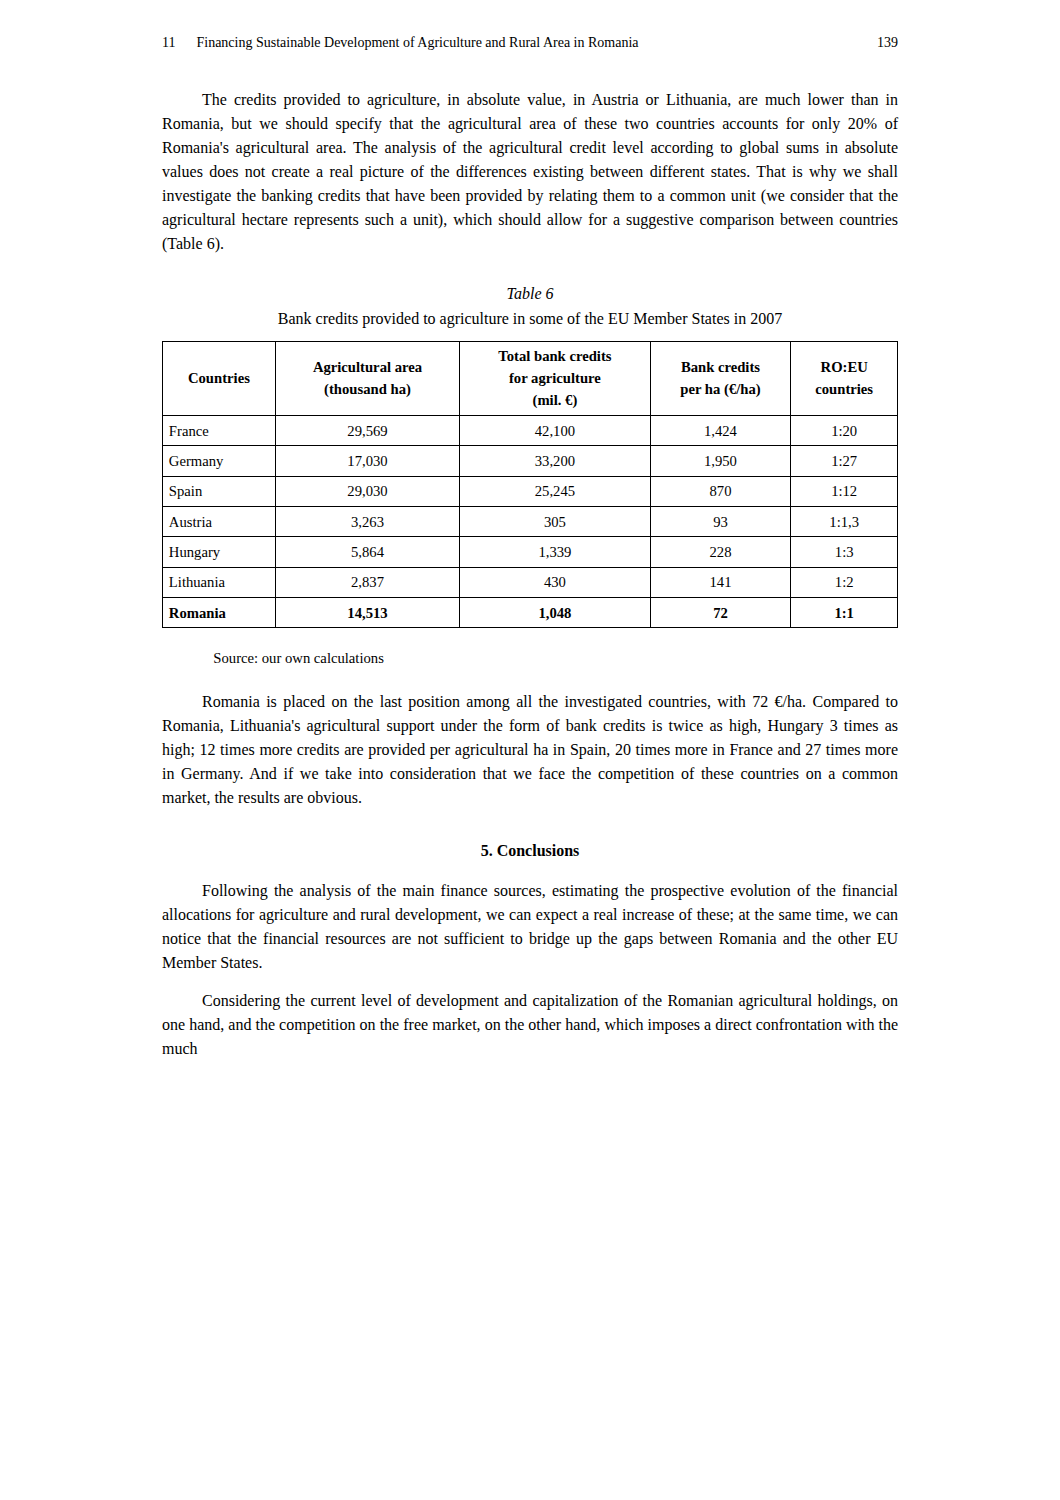11 Financing Sustainable Development of Agriculture and Rural Area in Romania 139
The credits provided to agriculture, in absolute value, in Austria or Lithuania, are much lower than in Romania, but we should specify that the agricultural area of these two countries accounts for only 20% of Romania's agricultural area. The analysis of the agricultural credit level according to global sums in absolute values does not create a real picture of the differences existing between different states. That is why we shall investigate the banking credits that have been provided by relating them to a common unit (we consider that the agricultural hectare represents such a unit), which should allow for a suggestive comparison between countries (Table 6).
Table 6
Bank credits provided to agriculture in some of the EU Member States in 2007
| Countries | Agricultural area (thousand ha) | Total bank credits for agriculture (mil. €) | Bank credits per ha (€/ha) | RO:EU countries |
| --- | --- | --- | --- | --- |
| France | 29,569 | 42,100 | 1,424 | 1:20 |
| Germany | 17,030 | 33,200 | 1,950 | 1:27 |
| Spain | 29,030 | 25,245 | 870 | 1:12 |
| Austria | 3,263 | 305 | 93 | 1:1,3 |
| Hungary | 5,864 | 1,339 | 228 | 1:3 |
| Lithuania | 2,837 | 430 | 141 | 1:2 |
| Romania | 14,513 | 1,048 | 72 | 1:1 |
Source: our own calculations
Romania is placed on the last position among all the investigated countries, with 72 €/ha. Compared to Romania, Lithuania's agricultural support under the form of bank credits is twice as high, Hungary 3 times as high; 12 times more credits are provided per agricultural ha in Spain, 20 times more in France and 27 times more in Germany. And if we take into consideration that we face the competition of these countries on a common market, the results are obvious.
5. Conclusions
Following the analysis of the main finance sources, estimating the prospective evolution of the financial allocations for agriculture and rural development, we can expect a real increase of these; at the same time, we can notice that the financial resources are not sufficient to bridge up the gaps between Romania and the other EU Member States.
Considering the current level of development and capitalization of the Romanian agricultural holdings, on one hand, and the competition on the free market, on the other hand, which imposes a direct confrontation with the much